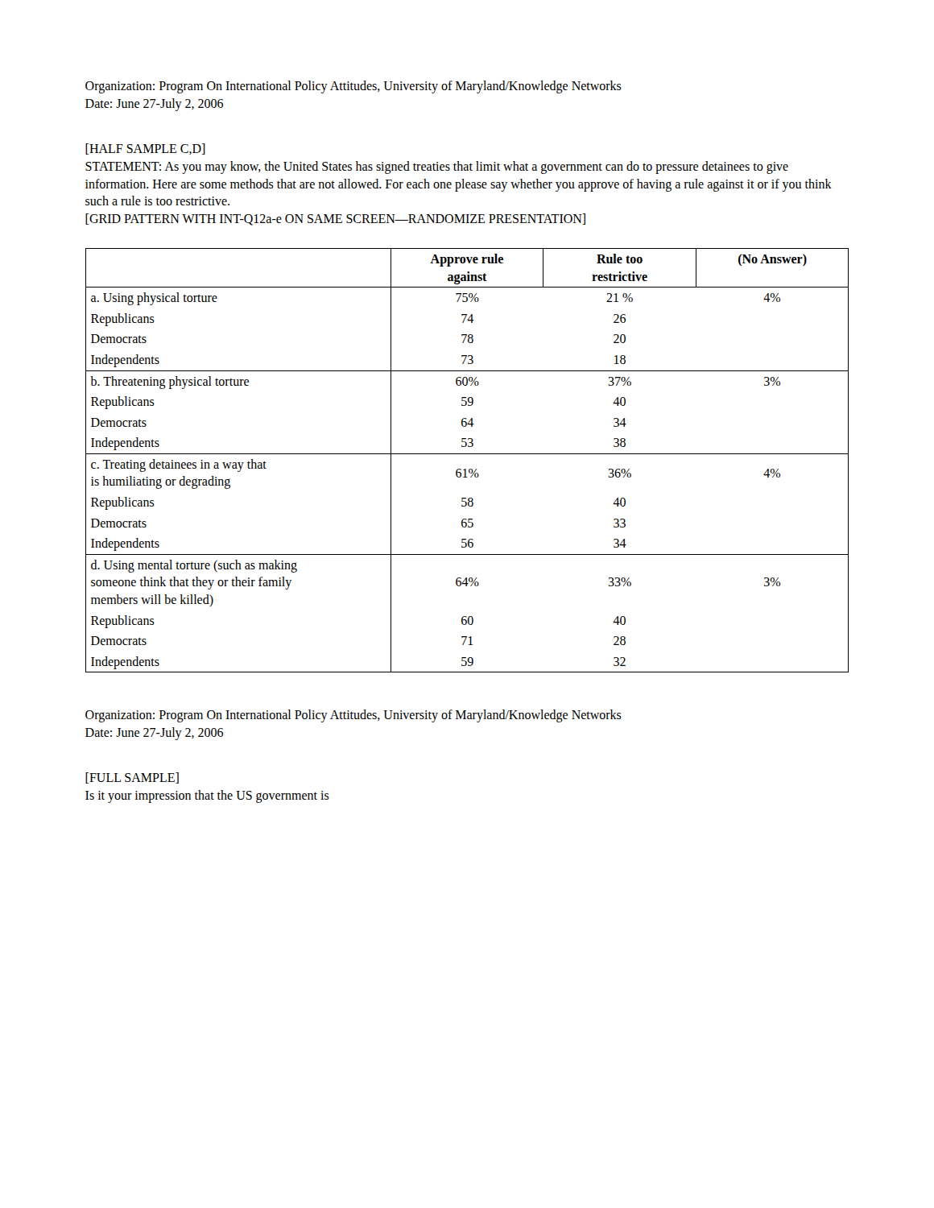Organization: Program On International Policy Attitudes, University of Maryland/Knowledge Networks
Date: June 27-July 2, 2006
[HALF SAMPLE C,D]
STATEMENT: As you may know, the United States has signed treaties that limit what a government can do to pressure detainees to give information. Here are some methods that are not allowed. For each one please say whether you approve of having a rule against it or if you think such a rule is too restrictive.
[GRID PATTERN WITH INT-Q12a-e ON SAME SCREEN—RANDOMIZE PRESENTATION]
| | Approve rule against | Rule too restrictive | (No Answer) |
| --- | --- | --- | --- |
| a. Using physical torture | 75% | 21 % | 4% |
| Republicans | 74 | 26 | |
| Democrats | 78 | 20 | |
| Independents | 73 | 18 | |
| b. Threatening physical torture | 60% | 37% | 3% |
| Republicans | 59 | 40 | |
| Democrats | 64 | 34 | |
| Independents | 53 | 38 | |
| c. Treating detainees in a way that is humiliating or degrading | 61% | 36% | 4% |
| Republicans | 58 | 40 | |
| Democrats | 65 | 33 | |
| Independents | 56 | 34 | |
| d. Using mental torture (such as making someone think that they or their family members will be killed) | 64% | 33% | 3% |
| Republicans | 60 | 40 | |
| Democrats | 71 | 28 | |
| Independents | 59 | 32 | |
Organization: Program On International Policy Attitudes, University of Maryland/Knowledge Networks
Date: June 27-July 2, 2006
[FULL SAMPLE]
Is it your impression that the US government is